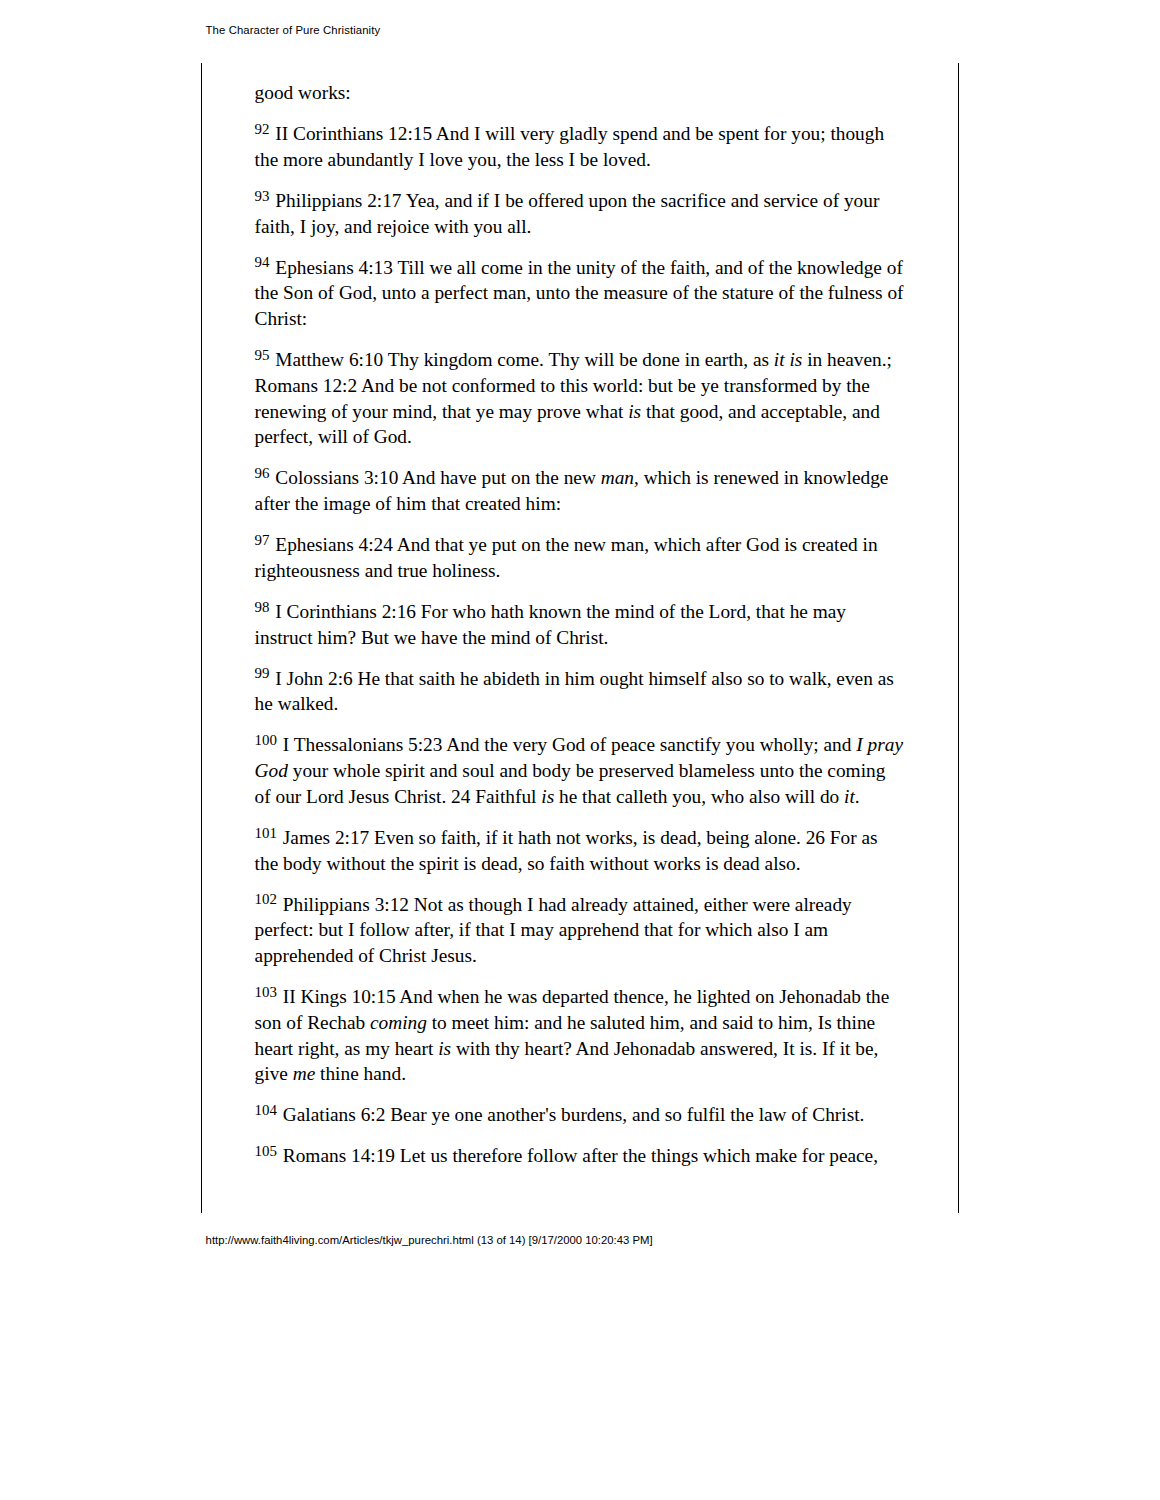The Character of Pure Christianity
good works:
92 II Corinthians 12:15 And I will very gladly spend and be spent for you; though the more abundantly I love you, the less I be loved.
93 Philippians 2:17 Yea, and if I be offered upon the sacrifice and service of your faith, I joy, and rejoice with you all.
94 Ephesians 4:13 Till we all come in the unity of the faith, and of the knowledge of the Son of God, unto a perfect man, unto the measure of the stature of the fulness of Christ:
95 Matthew 6:10 Thy kingdom come. Thy will be done in earth, as it is in heaven.; Romans 12:2 And be not conformed to this world: but be ye transformed by the renewing of your mind, that ye may prove what is that good, and acceptable, and perfect, will of God.
96 Colossians 3:10 And have put on the new man, which is renewed in knowledge after the image of him that created him:
97 Ephesians 4:24 And that ye put on the new man, which after God is created in righteousness and true holiness.
98 I Corinthians 2:16 For who hath known the mind of the Lord, that he may instruct him? But we have the mind of Christ.
99 I John 2:6 He that saith he abideth in him ought himself also so to walk, even as he walked.
100 I Thessalonians 5:23 And the very God of peace sanctify you wholly; and I pray God your whole spirit and soul and body be preserved blameless unto the coming of our Lord Jesus Christ. 24 Faithful is he that calleth you, who also will do it.
101 James 2:17 Even so faith, if it hath not works, is dead, being alone. 26 For as the body without the spirit is dead, so faith without works is dead also.
102 Philippians 3:12 Not as though I had already attained, either were already perfect: but I follow after, if that I may apprehend that for which also I am apprehended of Christ Jesus.
103 II Kings 10:15 And when he was departed thence, he lighted on Jehonadab the son of Rechab coming to meet him: and he saluted him, and said to him, Is thine heart right, as my heart is with thy heart? And Jehonadab answered, It is. If it be, give me thine hand.
104 Galatians 6:2 Bear ye one another's burdens, and so fulfil the law of Christ.
105 Romans 14:19 Let us therefore follow after the things which make for peace,
http://www.faith4living.com/Articles/tkjw_purechri.html (13 of 14) [9/17/2000 10:20:43 PM]